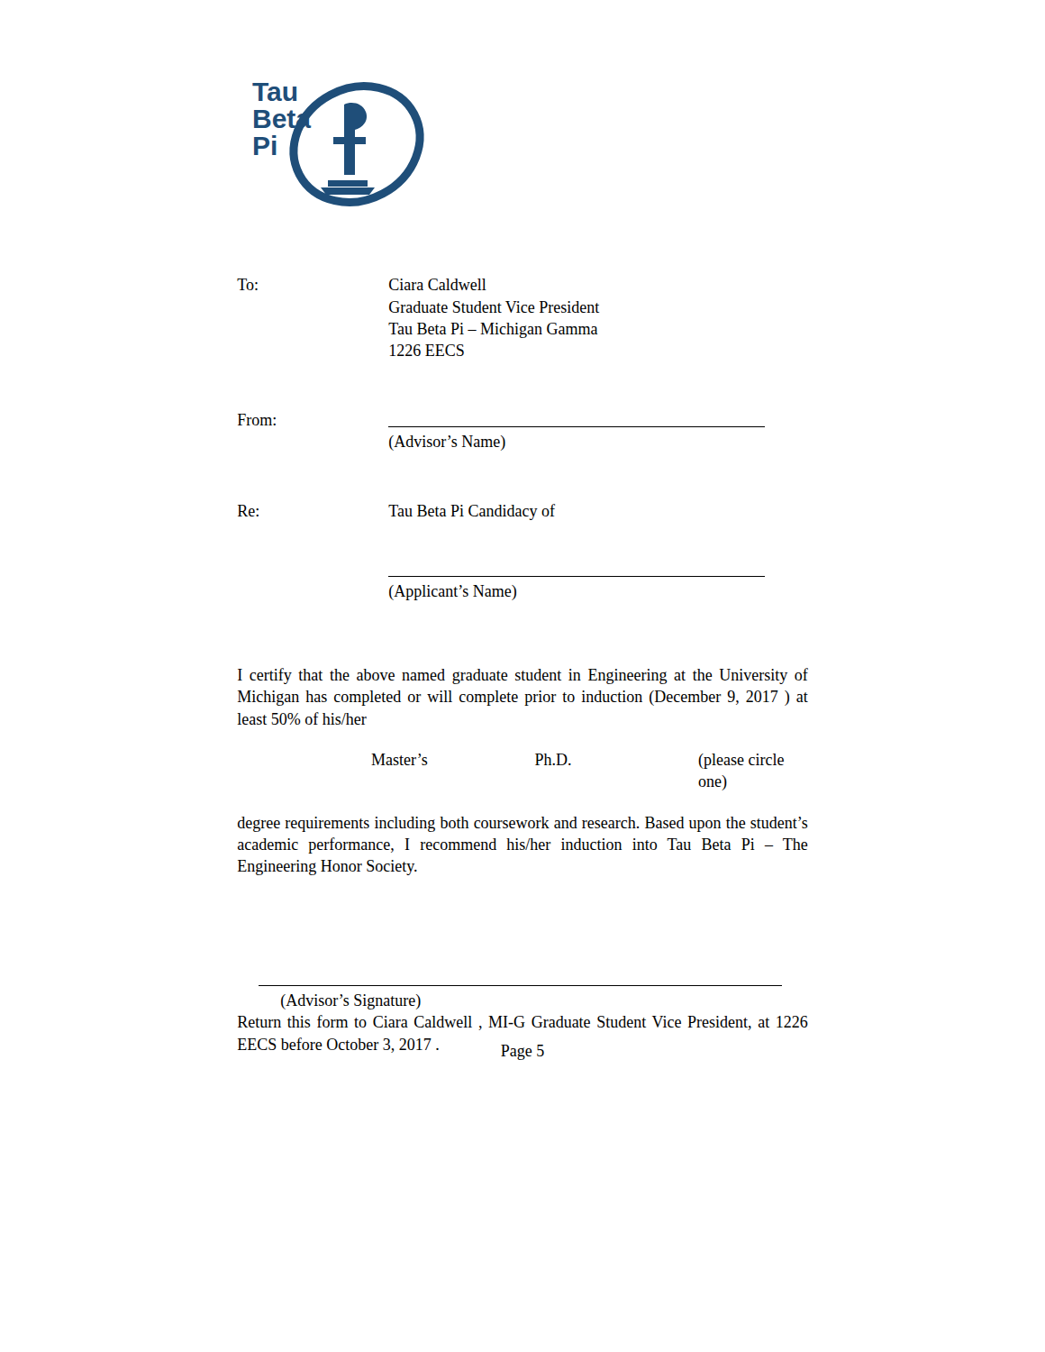Tau Beta Pi
| To: | Ciara Caldwell Graduate Student Vice President Tau Beta Pi – Michigan Gamma 1226 EECS |
| From: | (Advisor’s Name) |
| Re: | Tau Beta Pi Candidacy of |
| | (Applicant’s Name) |
I certify that the above named graduate student in Engineering at the University of Michigan has completed or will complete prior to induction (December 9, 2017 ) at least 50% of his/her
Master’s Ph.D. (please circle one)
degree requirements including both coursework and research. Based upon the student’s academic performance, I recommend his/her induction into Tau Beta Pi – The Engineering Honor Society.
(Advisor’s Signature)
Return this form to Ciara Caldwell , MI-G Graduate Student Vice President, at 1226 EECS before October 3, 2017 .
Page 5